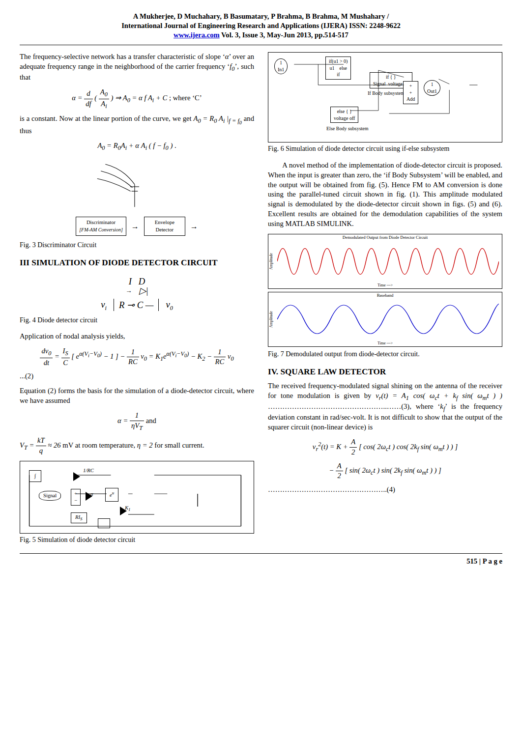A Mukherjee, D Muchahary, B Basumatary, P Brahma, B Brahma, M Mushahary /
International Journal of Engineering Research and Applications (IJERA) ISSN: 2248-9622
www.ijera.com Vol. 3, Issue 3, May-Jun 2013, pp.514-517
The frequency-selective network has a transfer characteristic of slope ‘α’ over an adequate frequency range in the neighborhood of the carrier frequency ‘f0’, such that
α = ddf ( A0 Ai ) ⇒ A0 = α f Ai + C ; where ‘C’
is a constant. Now at the linear portion of the curve, we get A0 = R0 Ai |f = f0 and thus
A0 = R0Ai + α Ai ( f − f0 ) .
Discriminator
[FM-AM Conversion]
→
Envelope
Detector
→
Fig. 3 Discriminator Circuit
III SIMULATION OF DIODE DETECTOR CIRCUIT
I D
→ ▷|
vi R ⊸ C — v0
Fig. 4 Diode detector circuit
Application of nodal analysis yields,
dv0 dt = IS C [ eα(Vi−V0) − 1 ] − 1 RC v0 = K1eα(Vi−V0) − K2 − 1 RC v0
...(2)
Equation (2) forms the basis for the simulation of a diode-detector circuit, where we have assumed
α = 1 ηVT and
VT = kT q ≈ 26 mV at room temperature, η = 2 for small current.
∫
1/RC
Signal
+
−
α
eu
K1
RIS
Fig. 5 Simulation of diode detector circuit
1
In1
if(u1 > 0)
u1 else
if
if { }
Signal voltage on
If Body subsystem
else { }
voltage off
Else Body subsystem
+
+
Add
1
Out1
Fig. 6 Simulation of diode detector circuit using if-else subsystem
A novel method of the implementation of diode-detector circuit is proposed. When the input is greater than zero, the ‘if Body Subsystem’ will be enabled, and the output will be obtained from fig. (5). Hence FM to AM conversion is done using the parallel-tuned circuit shown in fig. (1). This amplitude modulated signal is demodulated by the diode-detector circuit shown in figs. (5) and (6). Excellent results are obtained for the demodulation capabilities of the system using MATLAB SIMULINK.
Demodulated Output from Diode Detector Circuit
Amplitude
Time --->
Baseband
Amplitude
Time --->
Fig. 7 Demodulated output from diode-detector circuit.
IV. SQUARE LAW DETECTOR
The received frequency-modulated signal shining on the antenna of the receiver for tone modulation is given by vr(t) = A1 cos( ωct + kf sin( ωmt ) ) …………………………………………..……(3), where ‘kf’ is the frequency deviation constant in rad/sec-volt. It is not difficult to show that the output of the squarer circuit (non-linear device) is
vr2(t) = K + A 2 [ cos( 2ωct ) cos( 2kf sin( ωmt ) ) ]
− A 2 [ sin( 2ωct ) sin( 2kf sin( ωmt ) ) ]
…………………………………………..(4)
515 | P a g e